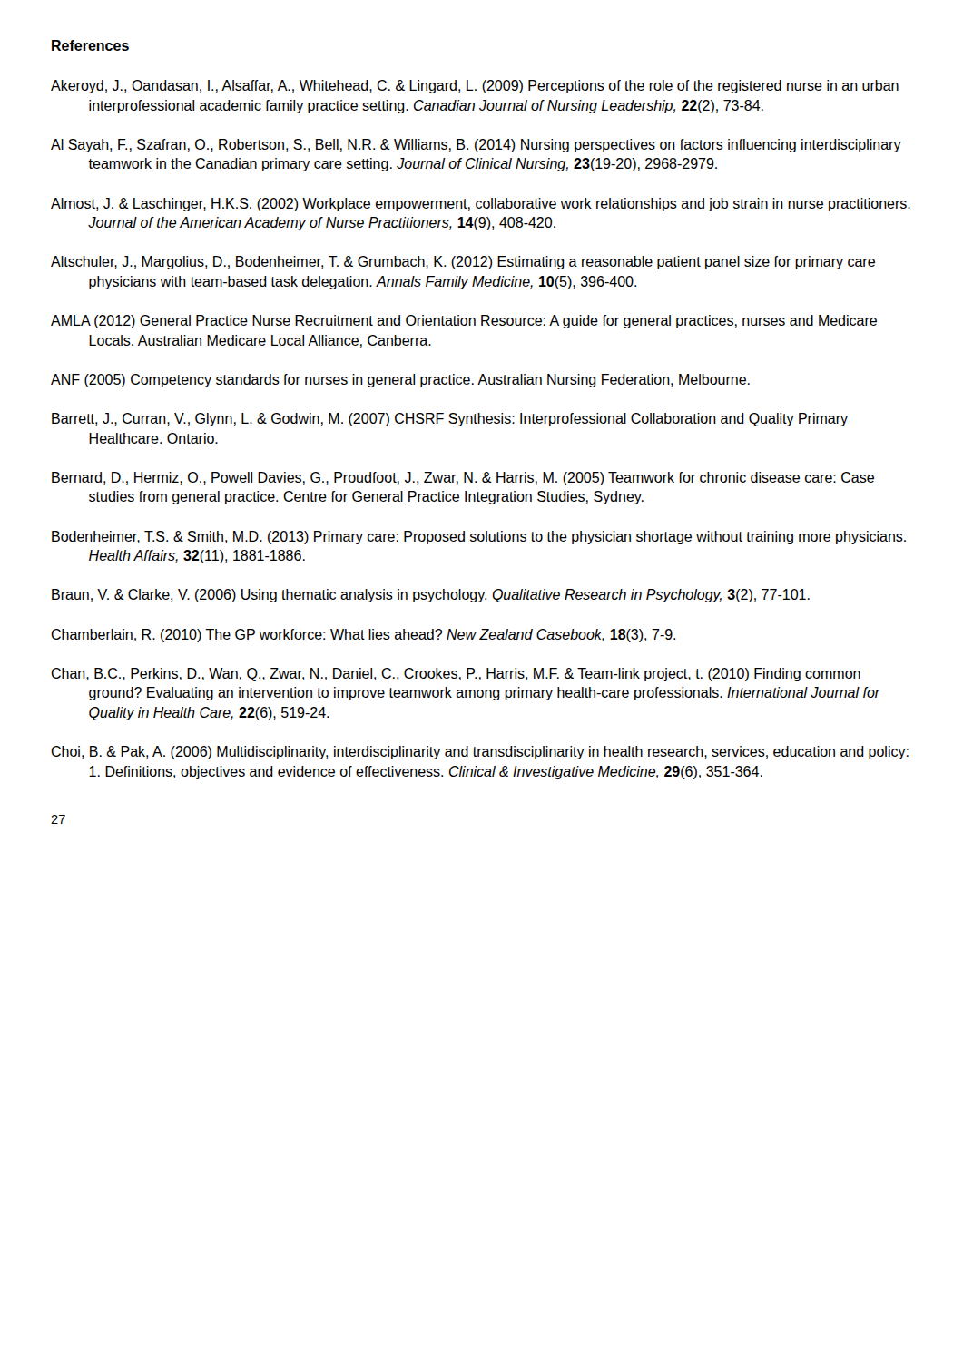References
Akeroyd, J., Oandasan, I., Alsaffar, A., Whitehead, C. & Lingard, L. (2009) Perceptions of the role of the registered nurse in an urban interprofessional academic family practice setting. Canadian Journal of Nursing Leadership, 22(2), 73-84.
Al Sayah, F., Szafran, O., Robertson, S., Bell, N.R. & Williams, B. (2014) Nursing perspectives on factors influencing interdisciplinary teamwork in the Canadian primary care setting. Journal of Clinical Nursing, 23(19-20), 2968-2979.
Almost, J. & Laschinger, H.K.S. (2002) Workplace empowerment, collaborative work relationships and job strain in nurse practitioners. Journal of the American Academy of Nurse Practitioners, 14(9), 408-420.
Altschuler, J., Margolius, D., Bodenheimer, T. & Grumbach, K. (2012) Estimating a reasonable patient panel size for primary care physicians with team-based task delegation. Annals Family Medicine, 10(5), 396-400.
AMLA (2012) General Practice Nurse Recruitment and Orientation Resource: A guide for general practices, nurses and Medicare Locals. Australian Medicare Local Alliance, Canberra.
ANF (2005) Competency standards for nurses in general practice. Australian Nursing Federation, Melbourne.
Barrett, J., Curran, V., Glynn, L. & Godwin, M. (2007) CHSRF Synthesis: Interprofessional Collaboration and Quality Primary Healthcare. Ontario.
Bernard, D., Hermiz, O., Powell Davies, G., Proudfoot, J., Zwar, N. & Harris, M. (2005) Teamwork for chronic disease care: Case studies from general practice. Centre for General Practice Integration Studies, Sydney.
Bodenheimer, T.S. & Smith, M.D. (2013) Primary care: Proposed solutions to the physician shortage without training more physicians. Health Affairs, 32(11), 1881-1886.
Braun, V. & Clarke, V. (2006) Using thematic analysis in psychology. Qualitative Research in Psychology, 3(2), 77-101.
Chamberlain, R. (2010) The GP workforce: What lies ahead? New Zealand Casebook, 18(3), 7-9.
Chan, B.C., Perkins, D., Wan, Q., Zwar, N., Daniel, C., Crookes, P., Harris, M.F. & Team-link project, t. (2010) Finding common ground? Evaluating an intervention to improve teamwork among primary health-care professionals. International Journal for Quality in Health Care, 22(6), 519-24.
Choi, B. & Pak, A. (2006) Multidisciplinarity, interdisciplinarity and transdisciplinarity in health research, services, education and policy: 1. Definitions, objectives and evidence of effectiveness. Clinical & Investigative Medicine, 29(6), 351-364.
27